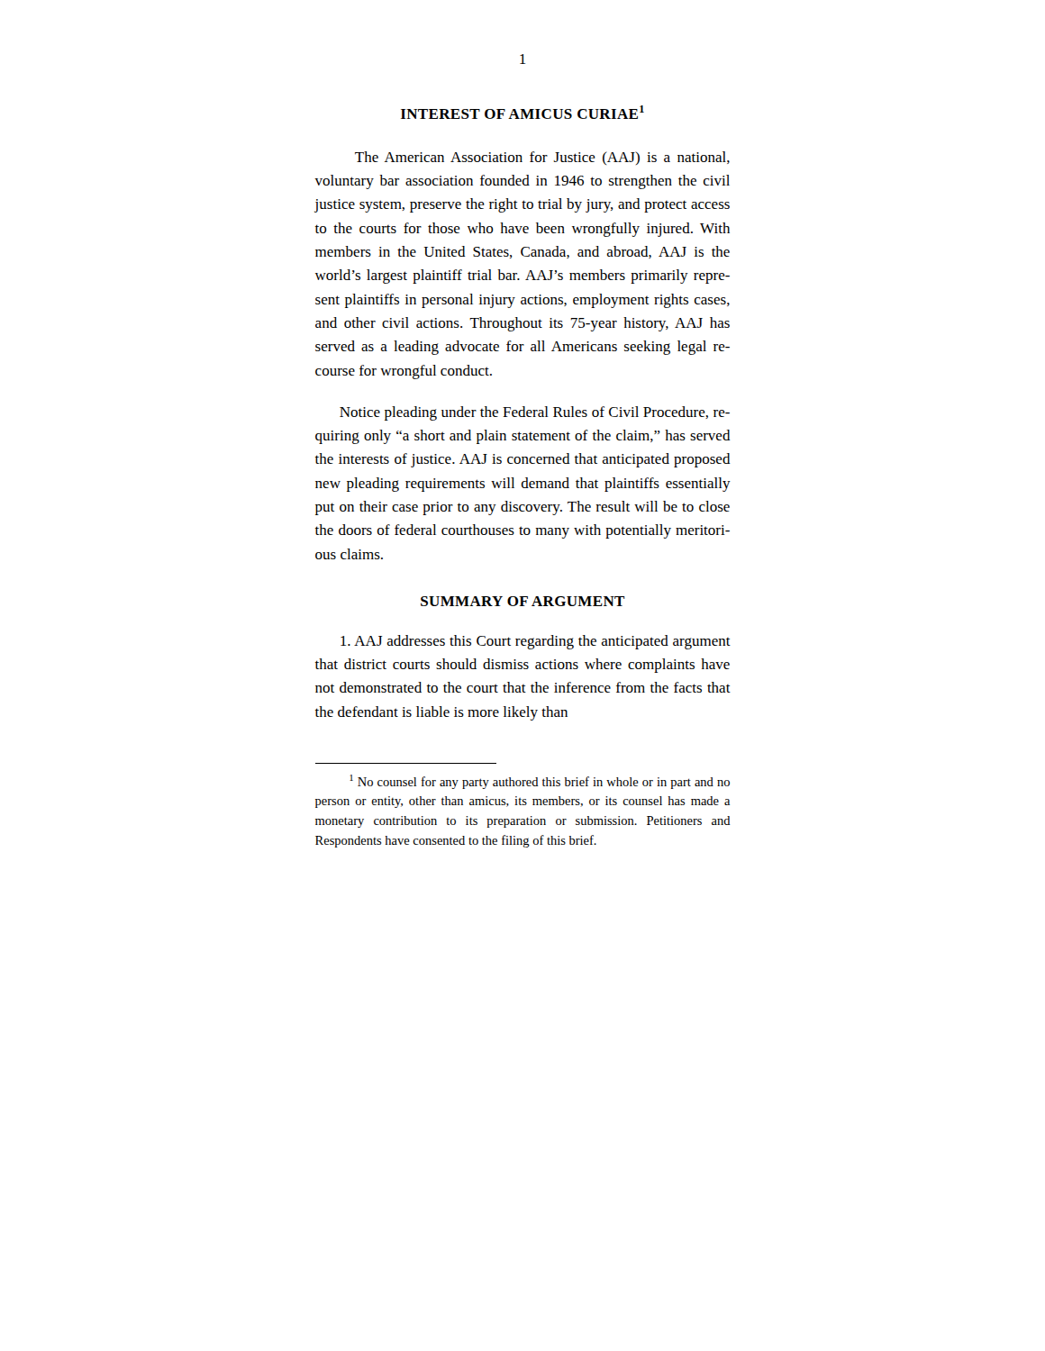1
Interest of Amicus Curiae1
The American Association for Justice (AAJ) is a national, voluntary bar association founded in 1946 to strengthen the civil justice system, preserve the right to trial by jury, and protect access to the courts for those who have been wrongfully injured. With members in the United States, Canada, and abroad, AAJ is the world’s largest plaintiff trial bar. AAJ’s members primarily represent plaintiffs in personal injury actions, employment rights cases, and other civil actions. Throughout its 75-year history, AAJ has served as a leading advocate for all Americans seeking legal recourse for wrongful conduct.
Notice pleading under the Federal Rules of Civil Procedure, requiring only “a short and plain statement of the claim,” has served the interests of justice. AAJ is concerned that anticipated proposed new pleading requirements will demand that plaintiffs essentially put on their case prior to any discovery. The result will be to close the doors of federal courthouses to many with potentially meritorious claims.
Summary of Argument
1. AAJ addresses this Court regarding the anticipated argument that district courts should dismiss actions where complaints have not demonstrated to the court that the inference from the facts that the defendant is liable is more likely than
1 No counsel for any party authored this brief in whole or in part and no person or entity, other than amicus, its members, or its counsel has made a monetary contribution to its preparation or submission. Petitioners and Respondents have consented to the filing of this brief.